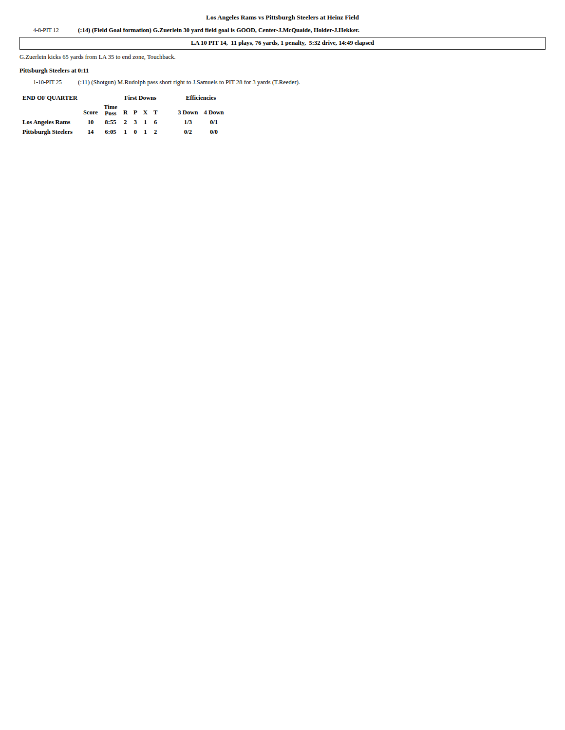Los Angeles Rams vs Pittsburgh Steelers at Heinz Field
4-8-PIT 12
(:14) (Field Goal formation) G.Zuerlein 30 yard field goal is GOOD, Center-J.McQuaide, Holder-J.Hekker.
LA 10 PIT 14, 11 plays, 76 yards, 1 penalty, 5:32 drive, 14:49 elapsed
G.Zuerlein kicks 65 yards from LA 35 to end zone, Touchback.
Pittsburgh Steelers at 0:11
1-10-PIT 25
(:11) (Shotgun) M.Rudolph pass short right to J.Samuels to PIT 28 for 3 yards (T.Reeder).
| END OF QUARTER | | | First Downs | | Efficiencies |
| | Score | Time Poss | R | P | X | T | | 3 Down | 4 Down |
| Los Angeles Rams | 10 | 8:55 | 2 | 3 | 1 | 6 | | 1/3 | 0/1 |
| Pittsburgh Steelers | 14 | 6:05 | 1 | 0 | 1 | 2 | | 0/2 | 0/0 |